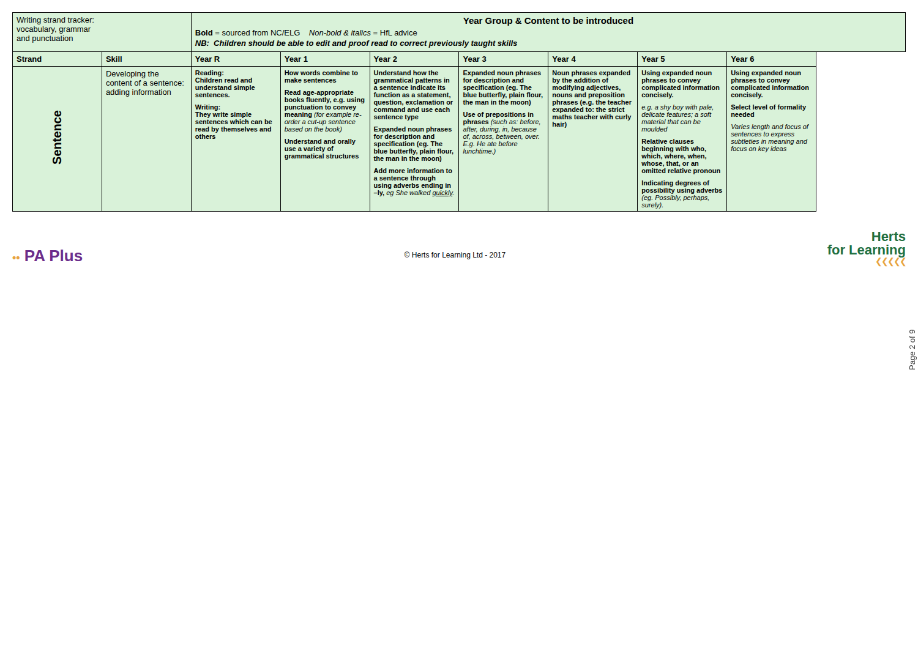Page 2 of 9
| Writing strand tracker: vocabulary, grammar and punctuation | Year Group & Content to be introduced Bold = sourced from NC/ELG Non-bold & italics = HfL advice NB: Children should be able to edit and proof read to correct previously taught skills |
| Strand | Skill | Year R | Year 1 | Year 2 | Year 3 | Year 4 | Year 5 | Year 6 |
| Sentence | Developing the content of a sentence: adding information | Reading: Children read and understand simple sentences. Writing: They write simple sentences which can be read by themselves and others | How words combine to make sentences Read age-appropriate books fluently, e.g. using punctuation to convey meaning (for example re-order a cut-up sentence based on the book) Understand and orally use a variety of grammatical structures | Understand how the grammatical patterns in a sentence indicate its function as a statement, question, exclamation or command and use each sentence type Expanded noun phrases for description and specification (eg. The blue butterfly, plain flour, the man in the moon) Add more information to a sentence through using adverbs ending in –ly, eg She walked quickly . | Expanded noun phrases for description and specification (eg. The blue butterfly, plain flour, the man in the moon) Use of prepositions in phrases (such as: before, after, during, in, because of, across, between, over. E.g. He ate before lunchtime.) | Noun phrases expanded by the addition of modifying adjectives, nouns and preposition phrases (e.g. the teacher expanded to: the strict maths teacher with curly hair) | Using expanded noun phrases to convey complicated information concisely. e.g. a shy boy with pale, delicate features; a soft material that can be moulded Relative clauses beginning with who, which, where, when, whose, that, or an omitted relative pronoun Indicating degrees of possibility using adverbs (eg. Possibly, perhaps, surely). | Using expanded noun phrases to convey complicated information concisely. Select level of formality needed Varies length and focus of sentences to express subtleties in meaning and focus on key ideas |
•• PA Plus
© Herts for Learning Ltd - 2017
Herts
for Learning
❮❮❮❮❮